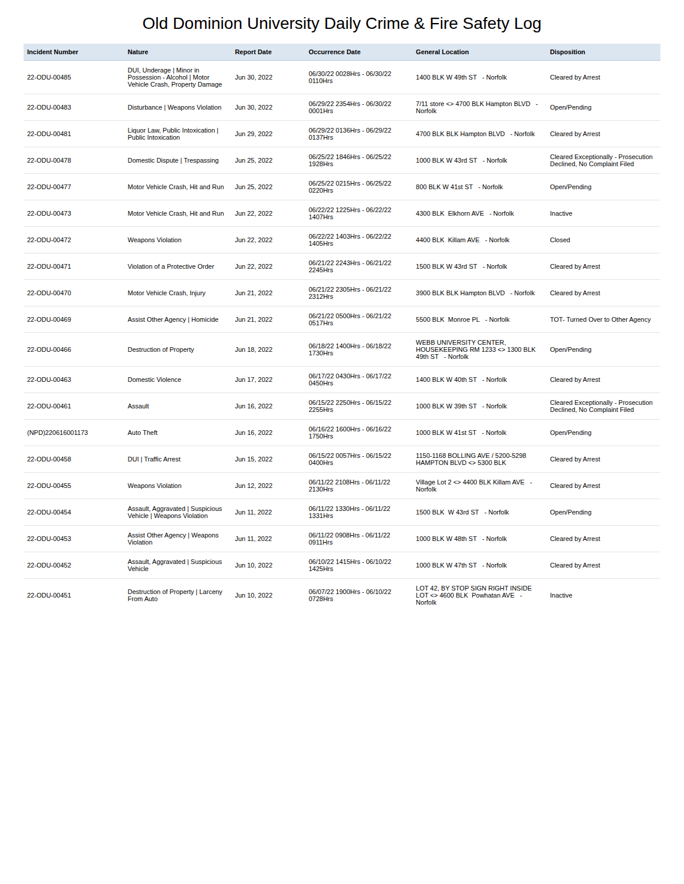Old Dominion University Daily Crime & Fire Safety Log
| Incident Number | Nature | Report Date | Occurrence Date | General Location | Disposition |
| --- | --- | --- | --- | --- | --- |
| 22-ODU-00485 | DUI, Underage / Minor in Possession - Alcohol / Motor Vehicle Crash, Property Damage | Jun 30, 2022 | 06/30/22 0028Hrs - 06/30/22 0110Hrs | 1400 BLK W 49th ST - Norfolk | Cleared by Arrest |
| 22-ODU-00483 | Disturbance / Weapons Violation | Jun 30, 2022 | 06/29/22 2354Hrs - 06/30/22 0001Hrs | 7/11 store <> 4700 BLK Hampton BLVD - Norfolk | Open/Pending |
| 22-ODU-00481 | Liquor Law, Public Intoxication / Public Intoxication | Jun 29, 2022 | 06/29/22 0136Hrs - 06/29/22 0137Hrs | 4700 BLK BLK Hampton BLVD - Norfolk | Cleared by Arrest |
| 22-ODU-00478 | Domestic Dispute / Trespassing | Jun 25, 2022 | 06/25/22 1846Hrs - 06/25/22 1928Hrs | 1000 BLK W 43rd ST - Norfolk | Cleared Exceptionally - Prosecution Declined, No Complaint Filed |
| 22-ODU-00477 | Motor Vehicle Crash, Hit and Run | Jun 25, 2022 | 06/25/22 0215Hrs - 06/25/22 0220Hrs | 800 BLK W 41st ST - Norfolk | Open/Pending |
| 22-ODU-00473 | Motor Vehicle Crash, Hit and Run | Jun 22, 2022 | 06/22/22 1225Hrs - 06/22/22 1407Hrs | 4300 BLK Elkhorn AVE - Norfolk | Inactive |
| 22-ODU-00472 | Weapons Violation | Jun 22, 2022 | 06/22/22 1403Hrs - 06/22/22 1405Hrs | 4400 BLK Killam AVE - Norfolk | Closed |
| 22-ODU-00471 | Violation of a Protective Order | Jun 22, 2022 | 06/21/22 2243Hrs - 06/21/22 2245Hrs | 1500 BLK W 43rd ST - Norfolk | Cleared by Arrest |
| 22-ODU-00470 | Motor Vehicle Crash, Injury | Jun 21, 2022 | 06/21/22 2305Hrs - 06/21/22 2312Hrs | 3900 BLK BLK Hampton BLVD - Norfolk | Cleared by Arrest |
| 22-ODU-00469 | Assist Other Agency / Homicide | Jun 21, 2022 | 06/21/22 0500Hrs - 06/21/22 0517Hrs | 5500 BLK Monroe PL - Norfolk | TOT- Turned Over to Other Agency |
| 22-ODU-00466 | Destruction of Property | Jun 18, 2022 | 06/18/22 1400Hrs - 06/18/22 1730Hrs | WEBB UNIVERSITY CENTER, HOUSEKEEPING RM 1233 <> 1300 BLK 49th ST - Norfolk | Open/Pending |
| 22-ODU-00463 | Domestic Violence | Jun 17, 2022 | 06/17/22 0430Hrs - 06/17/22 0450Hrs | 1400 BLK W 40th ST - Norfolk | Cleared by Arrest |
| 22-ODU-00461 | Assault | Jun 16, 2022 | 06/15/22 2250Hrs - 06/15/22 2255Hrs | 1000 BLK W 39th ST - Norfolk | Cleared Exceptionally - Prosecution Declined, No Complaint Filed |
| (NPD)220616001173 | Auto Theft | Jun 16, 2022 | 06/16/22 1600Hrs - 06/16/22 1750Hrs | 1000 BLK W 41st ST - Norfolk | Open/Pending |
| 22-ODU-00458 | DUI / Traffic Arrest | Jun 15, 2022 | 06/15/22 0057Hrs - 06/15/22 0400Hrs | 1150-1168 BOLLING AVE / 5200-5298 HAMPTON BLVD <> 5300 BLK | Cleared by Arrest |
| 22-ODU-00455 | Weapons Violation | Jun 12, 2022 | 06/11/22 2108Hrs - 06/11/22 2130Hrs | Village Lot 2 <> 4400 BLK Killam AVE - Norfolk | Cleared by Arrest |
| 22-ODU-00454 | Assault, Aggravated / Suspicious Vehicle / Weapons Violation | Jun 11, 2022 | 06/11/22 1330Hrs - 06/11/22 1331Hrs | 1500 BLK W 43rd ST - Norfolk | Open/Pending |
| 22-ODU-00453 | Assist Other Agency / Weapons Violation | Jun 11, 2022 | 06/11/22 0908Hrs - 06/11/22 0911Hrs | 1000 BLK W 48th ST - Norfolk | Cleared by Arrest |
| 22-ODU-00452 | Assault, Aggravated / Suspicious Vehicle | Jun 10, 2022 | 06/10/22 1415Hrs - 06/10/22 1425Hrs | 1000 BLK W 47th ST - Norfolk | Cleared by Arrest |
| 22-ODU-00451 | Destruction of Property / Larceny From Auto | Jun 10, 2022 | 06/07/22 1900Hrs - 06/10/22 0728Hrs | LOT 42, BY STOP SIGN RIGHT INSIDE LOT <> 4600 BLK Powhatan AVE - Norfolk | Inactive |